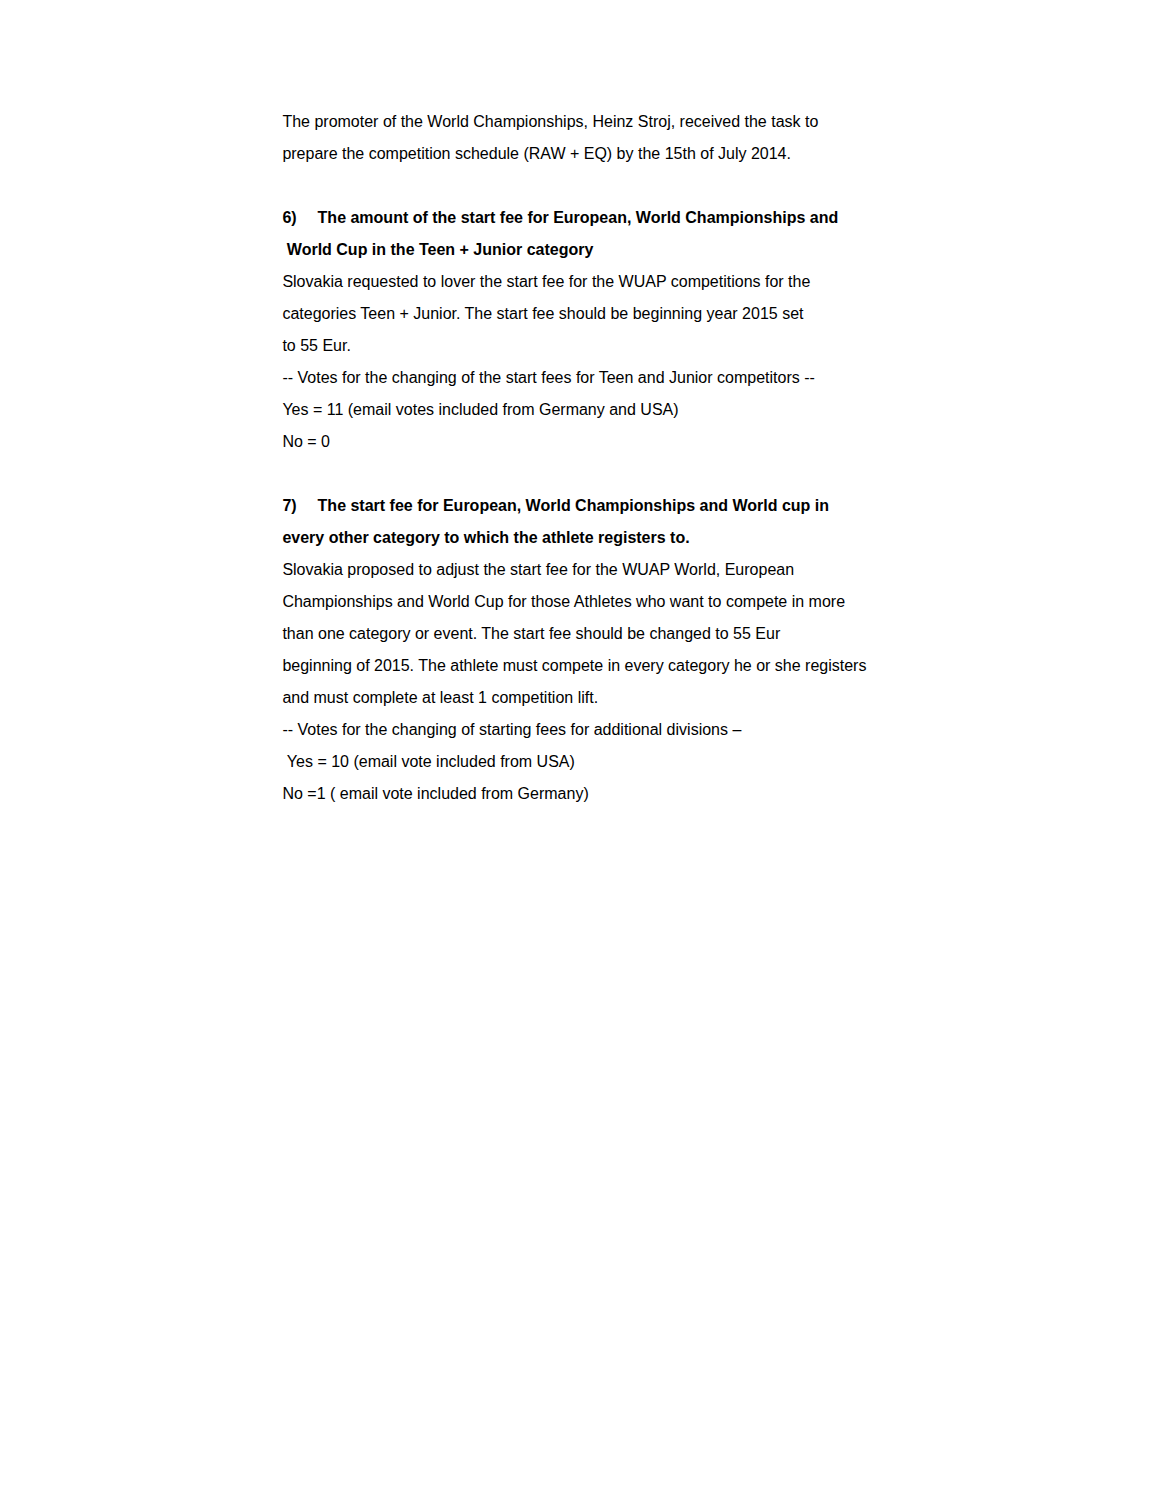The promoter of the World Championships, Heinz Stroj, received the task to
prepare the competition schedule (RAW + EQ) by the 15th of July 2014.
6) The amount of the start fee for European, World Championships and
World Cup in the Teen + Junior category
Slovakia requested to lover the start fee for the WUAP competitions for the
categories Teen + Junior. The start fee should be beginning year 2015 set
to 55 Eur.
-- Votes for the changing of the start fees for Teen and Junior competitors --
Yes = 11 (email votes included from Germany and USA)
No = 0
7) The start fee for European, World Championships and World cup in
every other category to which the athlete registers to.
Slovakia proposed to adjust the start fee for the WUAP World, European
Championships and World Cup for those Athletes who want to compete in more
than one category or event. The start fee should be changed to 55 Eur
beginning of 2015. The athlete must compete in every category he or she registers and must complete at least 1 competition lift.
-- Votes for the changing of starting fees for additional divisions –
Yes = 10 (email vote included from USA)
No =1 ( email vote included from Germany)